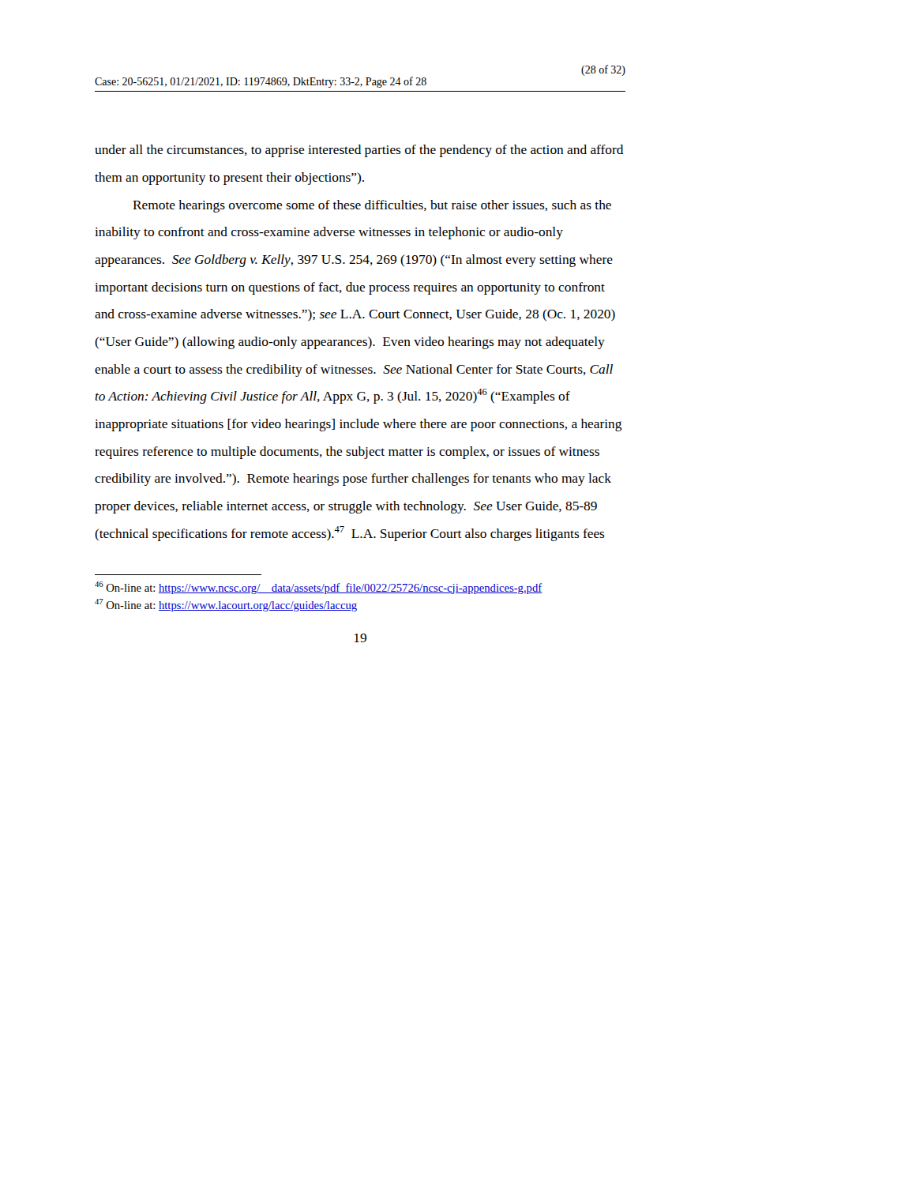(28 of 32)
Case: 20-56251, 01/21/2021, ID: 11974869, DktEntry: 33-2, Page 24 of 28
under all the circumstances, to apprise interested parties of the pendency of the action and afford them an opportunity to present their objections”).
Remote hearings overcome some of these difficulties, but raise other issues, such as the inability to confront and cross-examine adverse witnesses in telephonic or audio-only appearances. See Goldberg v. Kelly, 397 U.S. 254, 269 (1970) (“In almost every setting where important decisions turn on questions of fact, due process requires an opportunity to confront and cross-examine adverse witnesses.”); see L.A. Court Connect, User Guide, 28 (Oc. 1, 2020) (“User Guide”) (allowing audio-only appearances). Even video hearings may not adequately enable a court to assess the credibility of witnesses. See National Center for State Courts, Call to Action: Achieving Civil Justice for All, Appx G, p. 3 (Jul. 15, 2020)46 (“Examples of inappropriate situations [for video hearings] include where there are poor connections, a hearing requires reference to multiple documents, the subject matter is complex, or issues of witness credibility are involved.”). Remote hearings pose further challenges for tenants who may lack proper devices, reliable internet access, or struggle with technology. See User Guide, 85-89 (technical specifications for remote access).47 L.A. Superior Court also charges litigants fees
46 On-line at: https://www.ncsc.org/__data/assets/pdf_file/0022/25726/ncsc-cji-appendices-g.pdf
47 On-line at: https://www.lacourt.org/lacc/guides/laccug
19